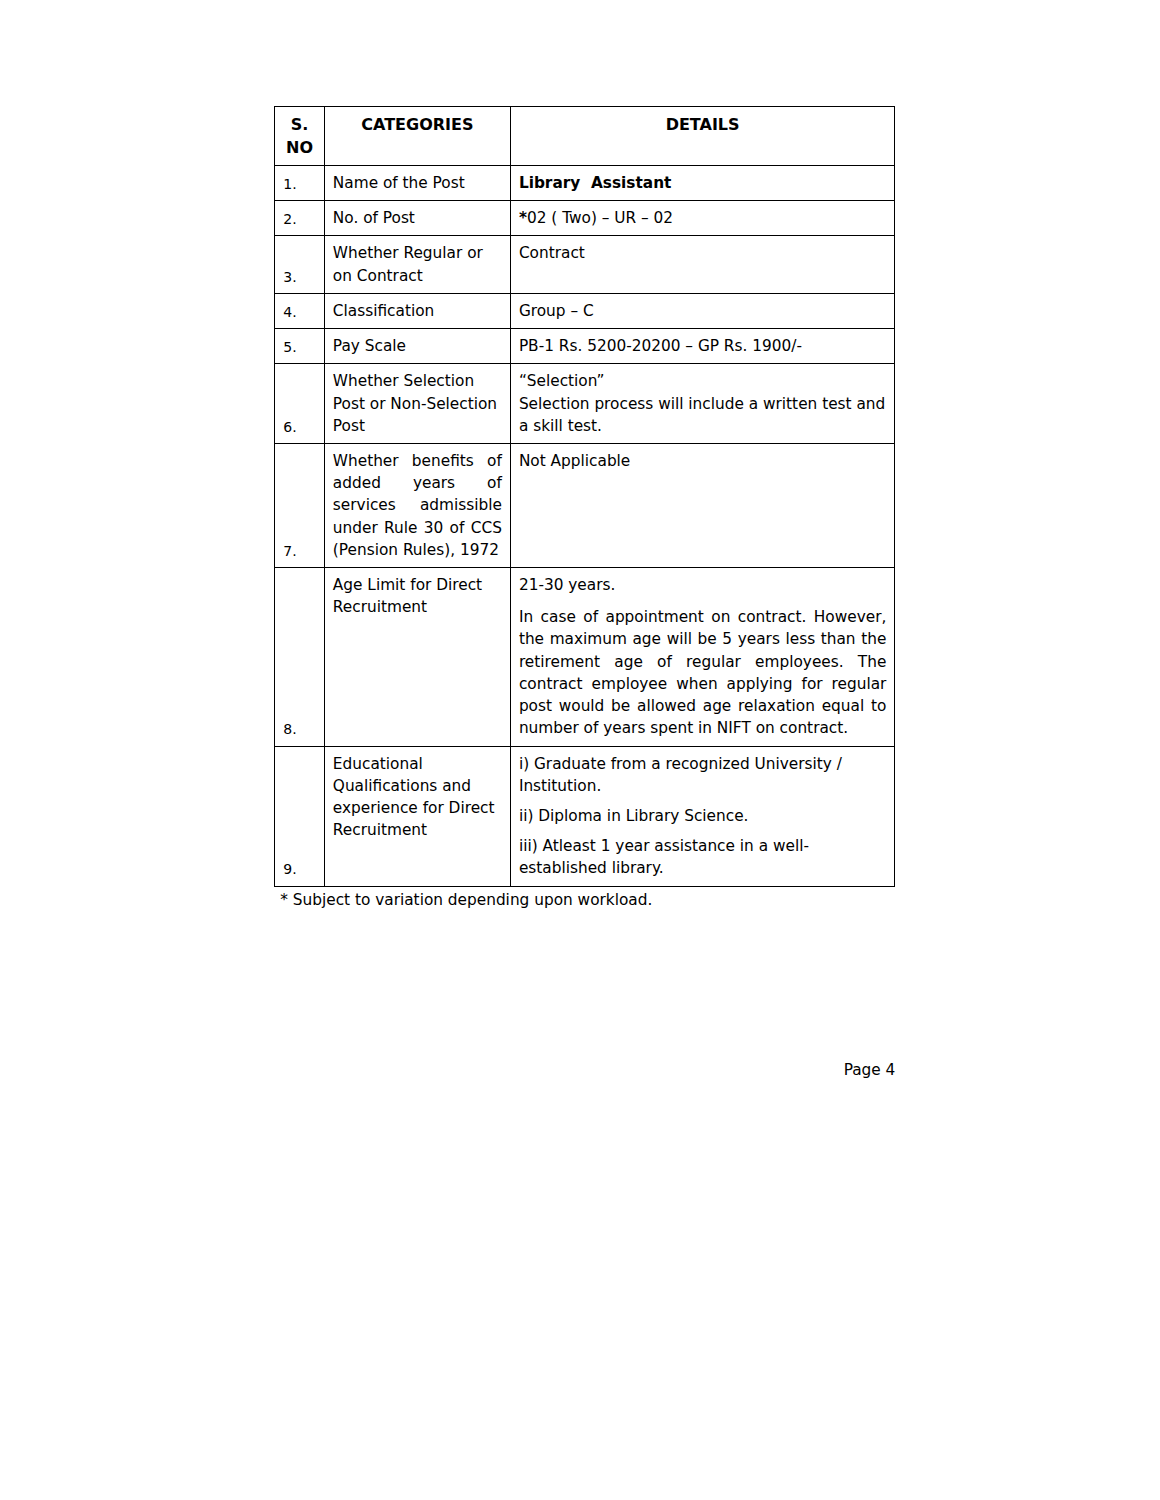| S. NO | CATEGORIES | DETAILS |
| --- | --- | --- |
| 1. | Name of the Post | Library Assistant |
| 2. | No. of Post | * 02 ( Two) – UR – 02 |
| 3. | Whether Regular or on Contract | Contract |
| 4. | Classification | Group – C |
| 5. | Pay Scale | PB-1 Rs. 5200-20200 – GP Rs. 1900/- |
| 6. | Whether Selection Post or Non-Selection Post | “Selection” Selection process will include a written test and a skill test. |
| 7. | Whether benefits of added years of services admissible under Rule 30 of CCS (Pension Rules), 1972 | Not Applicable |
| 8. | Age Limit for Direct Recruitment | 21-30 years. In case of appointment on contract. However, the maximum age will be 5 years less than the retirement age of regular employees. The contract employee when applying for regular post would be allowed age relaxation equal to number of years spent in NIFT on contract. |
| 9. | Educational Qualifications and experience for Direct Recruitment | i) Graduate from a recognized University / Institution. ii) Diploma in Library Science. iii) Atleast 1 year assistance in a well-established library. |
* Subject to variation depending upon workload.
Page 4